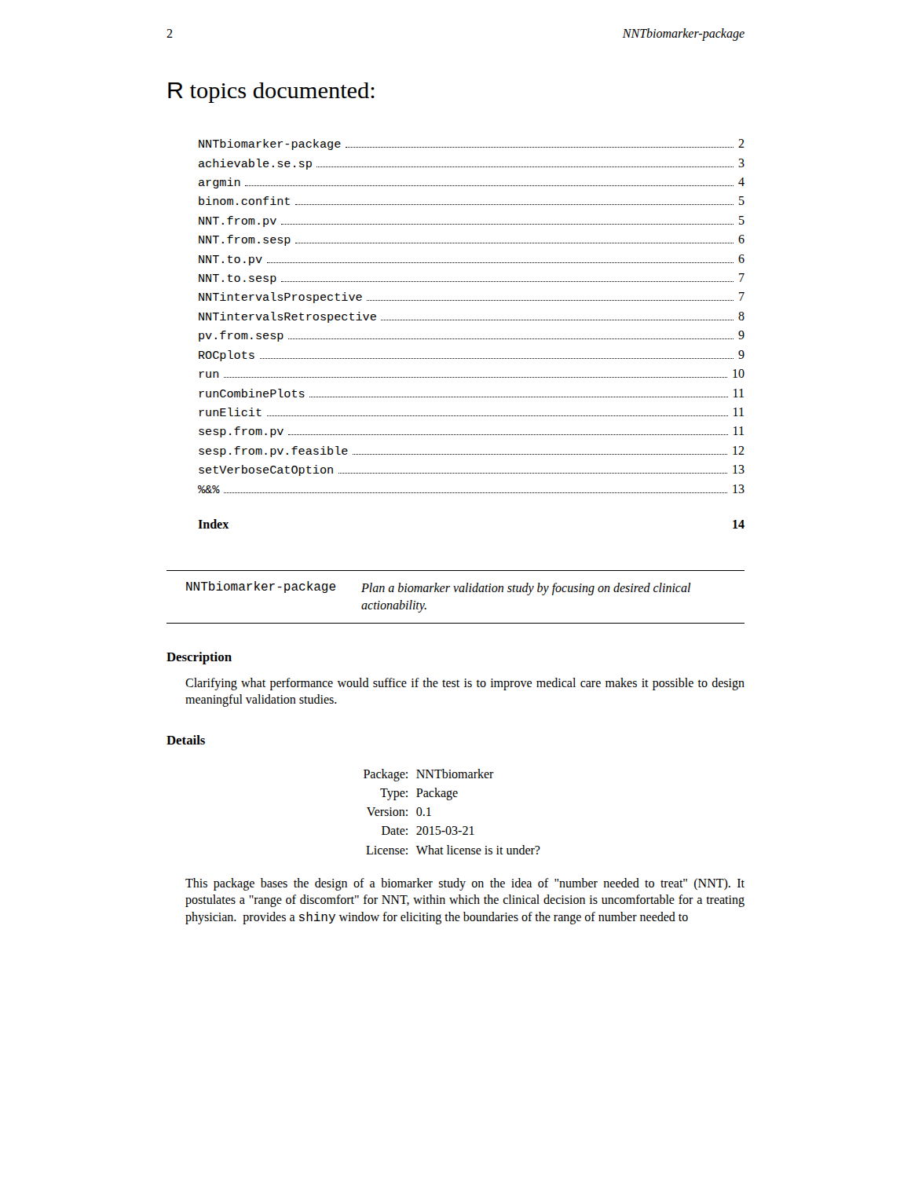2 NNTbiomarker-package
R topics documented:
NNTbiomarker-package 2
achievable.se.sp 3
argmin 4
binom.confint 5
NNT.from.pv 5
NNT.from.sesp 6
NNT.to.pv 6
NNT.to.sesp 7
NNTintervalsProspective 7
NNTintervalsRetrospective 8
pv.from.sesp 9
ROCplots 9
run 10
runCombinePlots 11
runElicit 11
sesp.from.pv 11
sesp.from.pv.feasible 12
setVerboseCatOption 13
%&% 13
Index 14
NNTbiomarker-package
Plan a biomarker validation study by focusing on desired clinical actionability.
Description
Clarifying what performance would suffice if the test is to improve medical care makes it possible to design meaningful validation studies.
Details
| Package: | NNTbiomarker |
| Type: | Package |
| Version: | 0.1 |
| Date: | 2015-03-21 |
| License: | What license is it under? |
This package bases the design of a biomarker study on the idea of "number needed to treat" (NNT). It postulates a "range of discomfort" for NNT, within which the clinical decision is uncomfortable for a treating physician. provides a shiny window for eliciting the boundaries of the range of number needed to